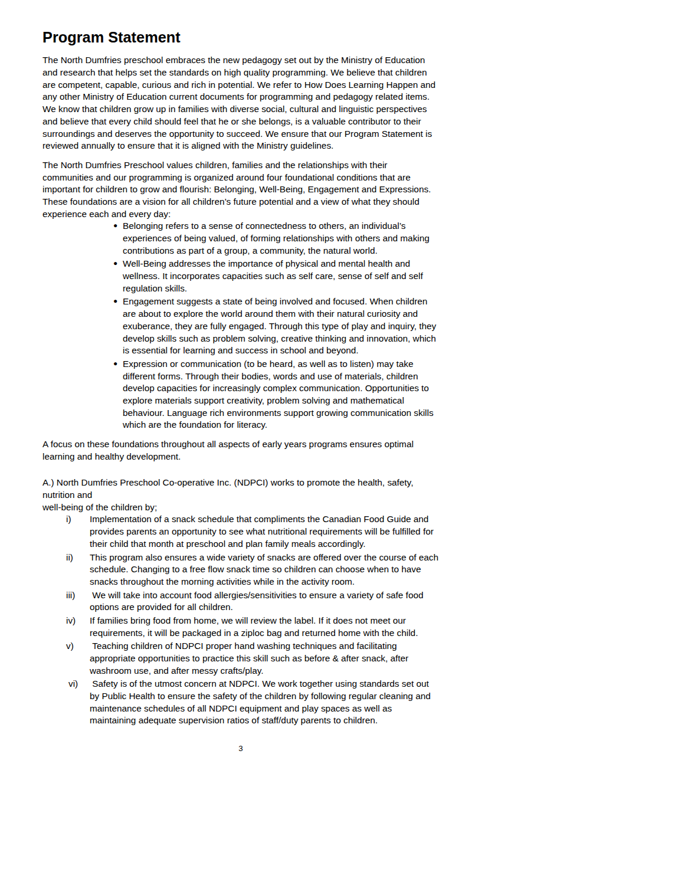Program Statement
The North Dumfries preschool embraces the new pedagogy set out by the Ministry of Education and research that helps set the standards on high quality programming. We believe that children are competent, capable, curious and rich in potential. We refer to How Does Learning Happen and any other Ministry of Education current documents for programming and pedagogy related items. We know that children grow up in families with diverse social, cultural and linguistic perspectives and believe that every child should feel that he or she belongs, is a valuable contributor to their surroundings and deserves the opportunity to succeed. We ensure that our Program Statement is reviewed annually to ensure that it is aligned with the Ministry guidelines.
The North Dumfries Preschool values children, families and the relationships with their communities and our programming is organized around four foundational conditions that are important for children to grow and flourish: Belonging, Well-Being, Engagement and Expressions. These foundations are a vision for all children’s future potential and a view of what they should experience each and every day:
Belonging refers to a sense of connectedness to others, an individual’s experiences of being valued, of forming relationships with others and making contributions as part of a group, a community, the natural world.
Well-Being addresses the importance of physical and mental health and wellness. It incorporates capacities such as self care, sense of self and self regulation skills.
Engagement suggests a state of being involved and focused. When children are about to explore the world around them with their natural curiosity and exuberance, they are fully engaged. Through this type of play and inquiry, they develop skills such as problem solving, creative thinking and innovation, which is essential for learning and success in school and beyond.
Expression or communication (to be heard, as well as to listen) may take different forms. Through their bodies, words and use of materials, children develop capacities for increasingly complex communication. Opportunities to explore materials support creativity, problem solving and mathematical behaviour. Language rich environments support growing communication skills which are the foundation for literacy.
A focus on these foundations throughout all aspects of early years programs ensures optimal learning and healthy development.
A.) North Dumfries Preschool Co-operative Inc. (NDPCI) works to promote the health, safety, nutrition and
well-being of the children by;
Implementation of a snack schedule that compliments the Canadian Food Guide and provides parents an opportunity to see what nutritional requirements will be fulfilled for their child that month at preschool and plan family meals accordingly.
This program also ensures a wide variety of snacks are offered over the course of each schedule. Changing to a free flow snack time so children can choose when to have snacks throughout the morning activities while in the activity room.
We will take into account food allergies/sensitivities to ensure a variety of safe food options are provided for all children.
If families bring food from home, we will review the label. If it does not meet our requirements, it will be packaged in a ziploc bag and returned home with the child.
Teaching children of NDPCI proper hand washing techniques and facilitating appropriate opportunities to practice this skill such as before & after snack, after washroom use, and after messy crafts/play.
Safety is of the utmost concern at NDPCI. We work together using standards set out by Public Health to ensure the safety of the children by following regular cleaning and maintenance schedules of all NDPCI equipment and play spaces as well as maintaining adequate supervision ratios of staff/duty parents to children.
3